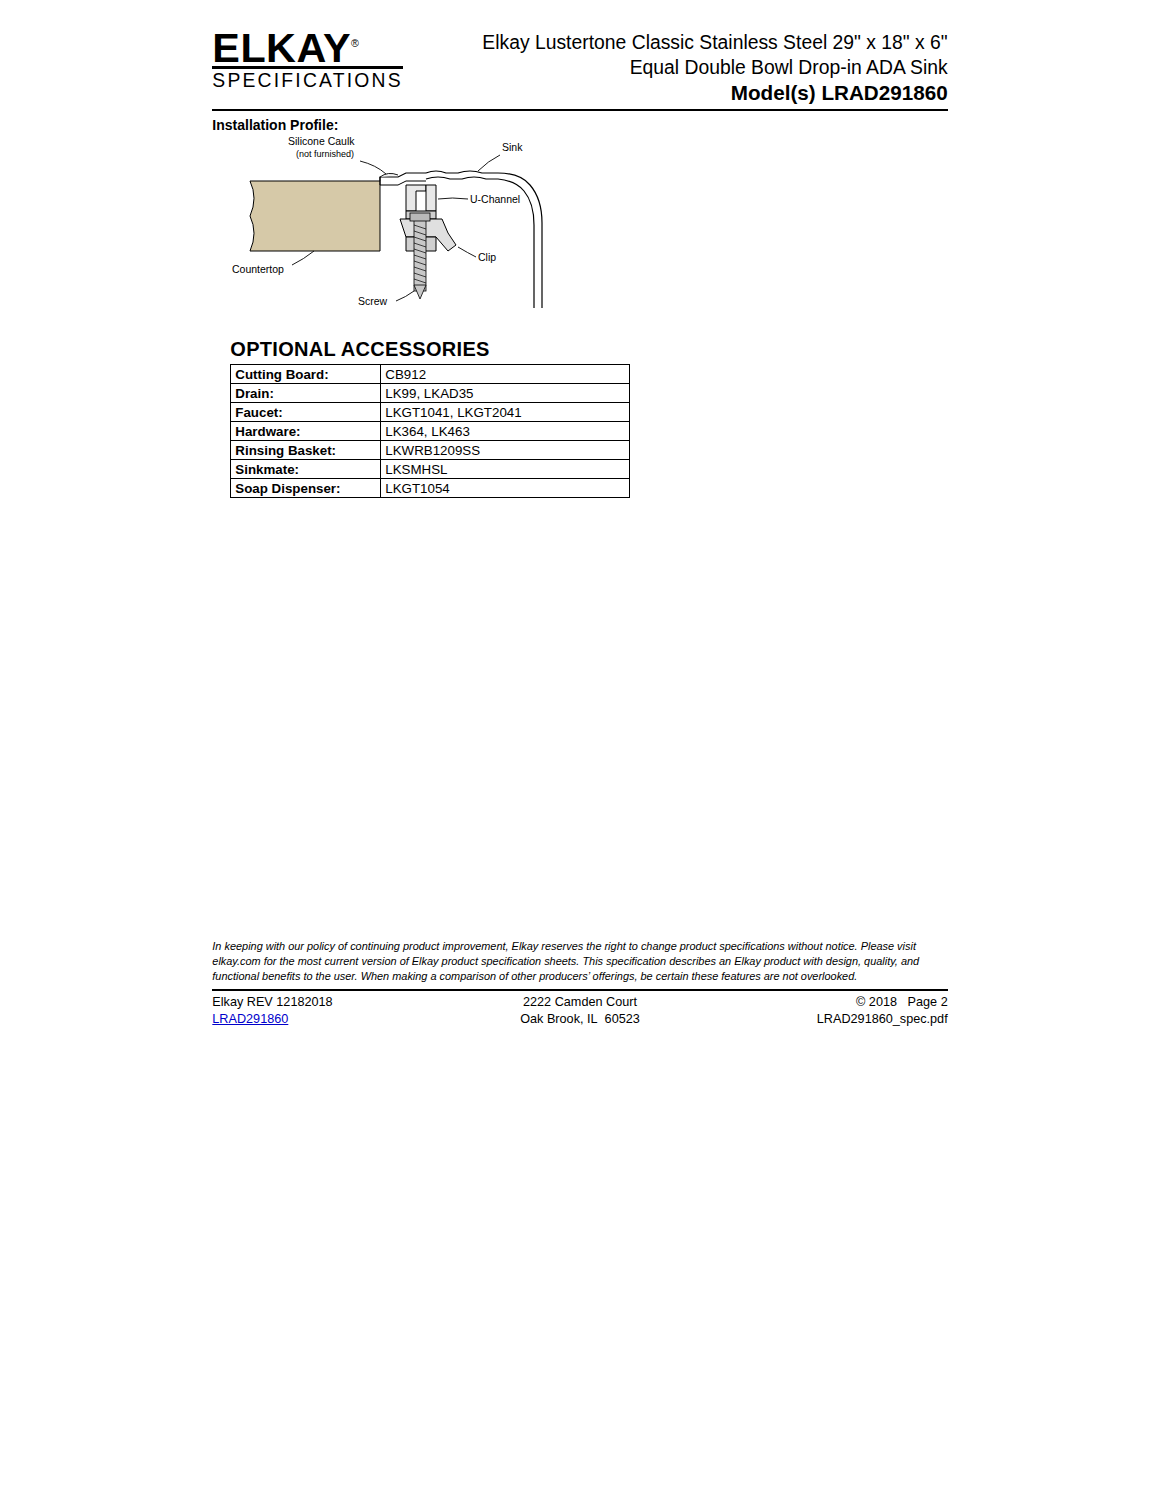ELKAY®
SPECIFICATIONS
Elkay Lustertone Classic Stainless Steel 29" x 18" x 6"
Equal Double Bowl Drop-in ADA Sink
Model(s) LRAD291860
Installation Profile:
Silicone Caulk (not furnished) Sink U-Channel Clip Countertop Screw
OPTIONAL ACCESSORIES
| Cutting Board: | CB912 |
| Drain: | LK99, LKAD35 |
| Faucet: | LKGT1041, LKGT2041 |
| Hardware: | LK364, LK463 |
| Rinsing Basket: | LKWRB1209SS |
| Sinkmate: | LKSMHSL |
| Soap Dispenser: | LKGT1054 |
In keeping with our policy of continuing product improvement, Elkay reserves the right to change product specifications without notice. Please visit elkay.com for the most current version of Elkay product specification sheets. This specification describes an Elkay product with design, quality, and functional benefits to the user. When making a comparison of other producers’ offerings, be certain these features are not overlooked.
Elkay REV 12182018
LRAD291860
2222 Camden Court
Oak Brook, IL 60523
© 2018 Page 2
LRAD291860_spec.pdf